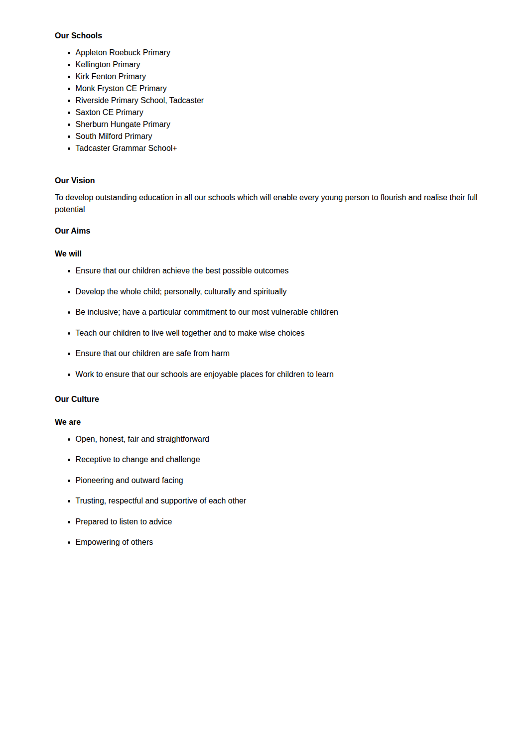Our Schools
Appleton Roebuck Primary
Kellington Primary
Kirk Fenton Primary
Monk Fryston CE Primary
Riverside Primary School, Tadcaster
Saxton CE Primary
Sherburn Hungate Primary
South Milford Primary
Tadcaster Grammar School+
Our Vision
To develop outstanding education in all our schools which will enable every young person to flourish and realise their full potential
Our Aims
We will
Ensure that our children achieve the best possible outcomes
Develop the whole child; personally, culturally and spiritually
Be inclusive; have a particular commitment to our most vulnerable children
Teach our children to live well together and to make wise choices
Ensure that our children are safe from harm
Work to ensure that our schools are enjoyable places for children to learn
Our Culture
We are
Open, honest, fair and straightforward
Receptive to change and challenge
Pioneering and outward facing
Trusting, respectful and supportive of each other
Prepared to listen to advice
Empowering of others